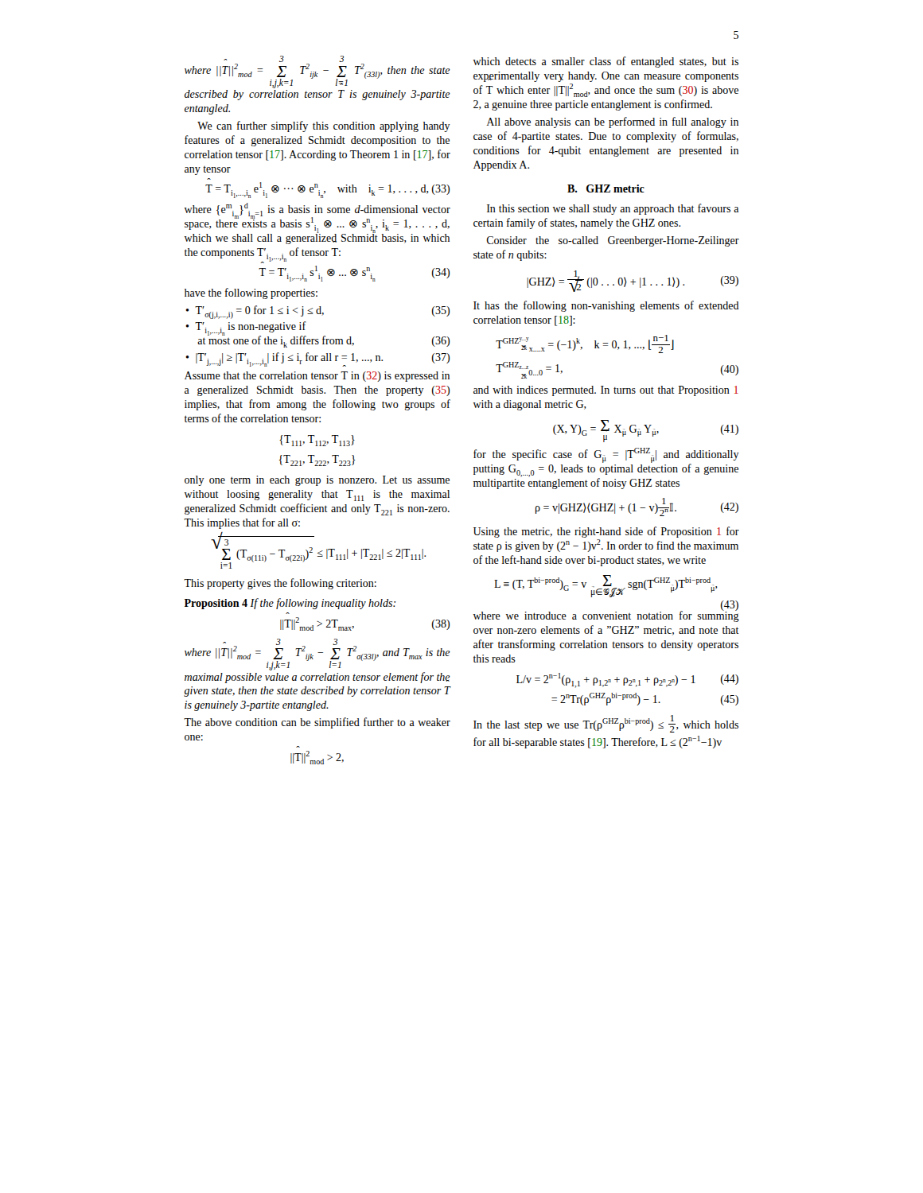5
where ||T||2mod = 3 Σi,j,k=1 T2ijk − 3 Σl=1 T2(33l), then the state described by correlation tensor T is genuinely 3-partite entangled.
We can further simplify this condition applying handy features of a generalized Schmidt decomposition to the correlation tensor [17]. According to Theorem 1 in [17], for any tensor
T = Ti1,...,in e1i1 ⊗ ··· ⊗ enin, with ik = 1, . . . , d, (33)
where {emim}dim=1 is a basis in some d-dimensional vector space, there exists a basis s1i1 ⊗ ... ⊗ snin, ik = 1, . . . , d, which we shall call a generalized Schmidt basis, in which the components T′i1,...,in of tensor T:
T = T′i1,...,in s1i1 ⊗ ... ⊗ snin (34)
have the following properties:
(35) T′σ(j,i,...,i) = 0 for 1 ≤ i < j ≤ d,
T′i1,...,in is non-negative if
at most one of the ik differs from d,(36)
(37)|T′j,...,j| ≥ |T′i1,...,in| if j ≤ ir for all r = 1, ..., n.
Assume that the correlation tensor T in (32) is expressed in a generalized Schmidt basis. Then the property (35) implies, that from among the following two groups of terms of the correlation tensor:
{T111, T112, T113}
{T221, T222, T223}
only one term in each group is nonzero. Let us assume without loosing generality that T111 is the maximal generalized Schmidt coefficient and only T221 is non-zero. This implies that for all σ:
3 Σi=1 (Tσ(11i) − Tσ(22i))2 ≤ |T111| + |T221| ≤ 2|T111|.
This property gives the following criterion:
Proposition 4 If the following inequality holds:
||T||2mod > 2Tmax, (38)
where ||T||2mod = 3 Σi,j,k=1 T2ijk − 3 Σl=1 T2σ(33l), and Tmax is the maximal possible value a correlation tensor element for the given state, then the state described by correlation tensor T is genuinely 3-partite entangled.
The above condition can be simplified further to a weaker one:
||T||2mod > 2,
which detects a smaller class of entangled states, but is experimentally very handy. One can measure components of T which enter ||T||2mod, and once the sum (30) is above 2, a genuine three particle entanglement is confirmed.
All above analysis can be performed in full analogy in case of 4-partite states. Due to complexity of formulas, conditions for 4-qubit entanglement are presented in Appendix A.
B. GHZ metric
In this section we shall study an approach that favours a certain family of states, namely the GHZ ones.
Consider the so-called Greenberger-Horne-Zeilinger state of n qubits:
|GHZ⟩ = 12 (|0 . . . 0⟩ + |1 . . . 1⟩) . (39)
It has the following non-vanishing elements of extended correlation tensor [18]:
TGHZy...y⏟2kx....x = (−1)k, k = 0, 1, ..., ⌊n−12⌋
TGHZz...z⏟2k0...0 = 1, (40)
and with indices permuted. In turns out that Proposition 1 with a diagonal metric G,
(X, Y)G = Σμ Xμ Gμ Yμ, (41)
for the specific case of Gμ = |TGHZμ| and additionally putting G0,...,0 = 0, leads to optimal detection of a genuine multipartite entanglement of noisy GHZ states
ρ = v|GHZ⟩⟨GHZ| + (1 − v)12n 𝕀. (42)
Using the metric, the right-hand side of Proposition 1 for state ρ is given by (2n − 1)v2. In order to find the maximum of the left-hand side over bi-product states, we write
L ≡ (T, Tbi−prod)G = v Σμ∈𝒢𝒥𝒦 sgn(TGHZμ)Tbi−prodμ, (43)
where we introduce a convenient notation for summing over non-zero elements of a ”GHZ” metric, and note that after transforming correlation tensors to density operators this reads
L/v = 2n−1(ρ1,1 + ρ1,2n + ρ2n,1 + ρ2n,2n) − 1 (44)
= 2nTr(ρGHZρbi−prod) − 1. (45)
In the last step we use Tr(ρGHZρbi−prod) ≤ 12, which holds for all bi-separable states [19]. Therefore, L ≤ (2n−1−1)v